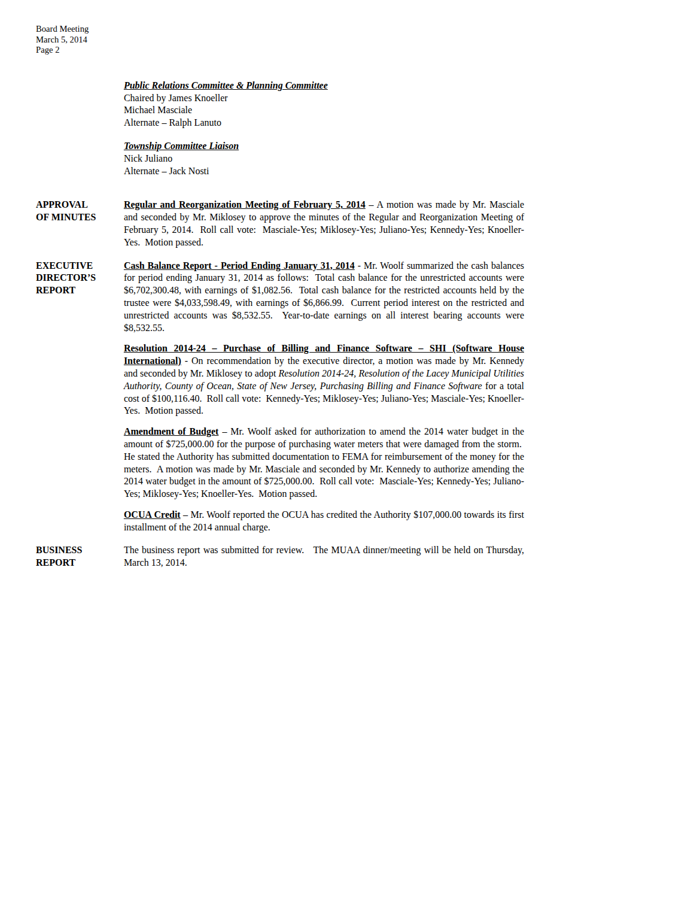Board Meeting
March 5, 2014
Page 2
Public Relations Committee & Planning Committee
Chaired by James Knoeller
Michael Masciale
Alternate – Ralph Lanuto
Township Committee Liaison
Nick Juliano
Alternate – Jack Nosti
APPROVAL
OF MINUTES
Regular and Reorganization Meeting of February 5, 2014 – A motion was made by Mr. Masciale and seconded by Mr. Miklosey to approve the minutes of the Regular and Reorganization Meeting of February 5, 2014. Roll call vote: Masciale-Yes; Miklosey-Yes; Juliano-Yes; Kennedy-Yes; Knoeller-Yes. Motion passed.
EXECUTIVE
DIRECTOR’S
REPORT
Cash Balance Report - Period Ending January 31, 2014 - Mr. Woolf summarized the cash balances for period ending January 31, 2014 as follows: Total cash balance for the unrestricted accounts were $6,702,300.48, with earnings of $1,082.56. Total cash balance for the restricted accounts held by the trustee were $4,033,598.49, with earnings of $6,866.99. Current period interest on the restricted and unrestricted accounts was $8,532.55. Year-to-date earnings on all interest bearing accounts were $8,532.55.
Resolution 2014-24 – Purchase of Billing and Finance Software – SHI (Software House International) - On recommendation by the executive director, a motion was made by Mr. Kennedy and seconded by Mr. Miklosey to adopt Resolution 2014-24, Resolution of the Lacey Municipal Utilities Authority, County of Ocean, State of New Jersey, Purchasing Billing and Finance Software for a total cost of $100,116.40. Roll call vote: Kennedy-Yes; Miklosey-Yes; Juliano-Yes; Masciale-Yes; Knoeller-Yes. Motion passed.
Amendment of Budget – Mr. Woolf asked for authorization to amend the 2014 water budget in the amount of $725,000.00 for the purpose of purchasing water meters that were damaged from the storm. He stated the Authority has submitted documentation to FEMA for reimbursement of the money for the meters. A motion was made by Mr. Masciale and seconded by Mr. Kennedy to authorize amending the 2014 water budget in the amount of $725,000.00. Roll call vote: Masciale-Yes; Kennedy-Yes; Juliano-Yes; Miklosey-Yes; Knoeller-Yes. Motion passed.
OCUA Credit – Mr. Woolf reported the OCUA has credited the Authority $107,000.00 towards its first installment of the 2014 annual charge.
BUSINESS
REPORT
The business report was submitted for review. The MUAA dinner/meeting will be held on Thursday, March 13, 2014.